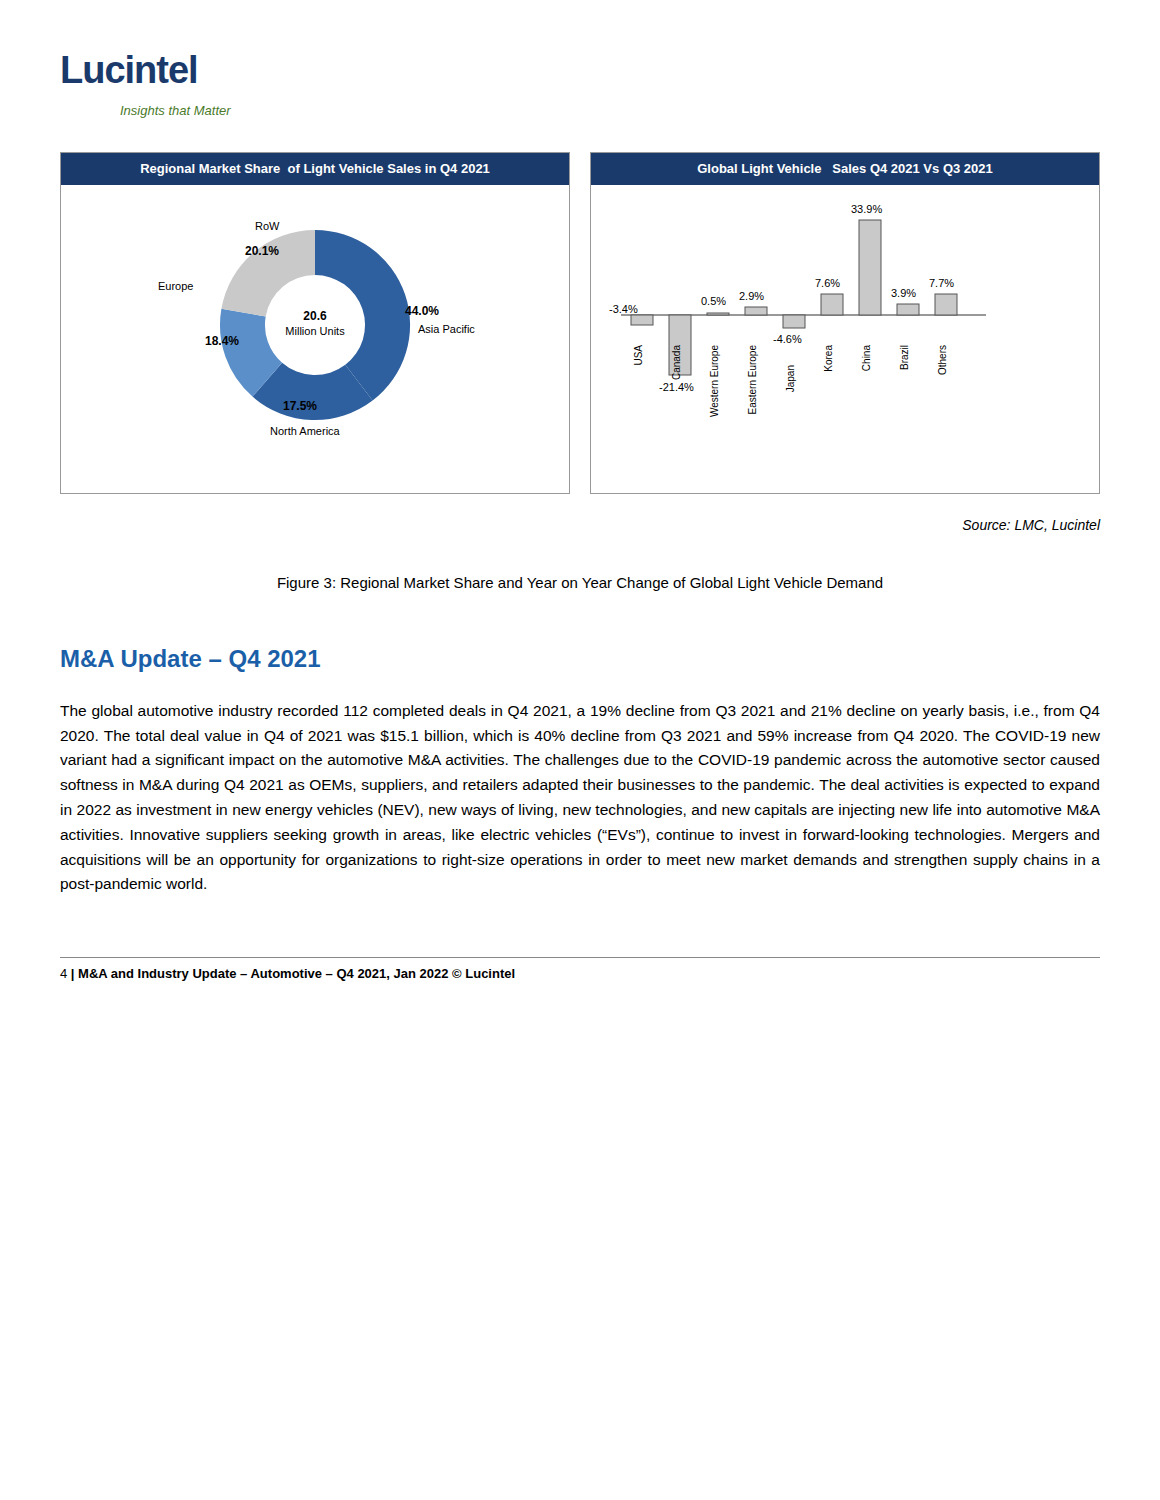Lucintel
Insights that Matter
Regional Market Share of Light Vehicle Sales in Q4 2021
20.6 Million Units 44.0% Asia Pacific 17.5% North America 18.4% Europe 20.1% RoW
Global Light Vehicle Sales Q4 2021 Vs Q3 2021
-3.4% USA -21.4% Canada 0.5% Western Europe 2.9% Eastern Europe -4.6% Japan 7.6% Korea 33.9% China 3.9% Brazil 7.7% Others
Source: LMC, Lucintel
Figure 3: Regional Market Share and Year on Year Change of Global Light Vehicle Demand
M&A Update – Q4 2021
The global automotive industry recorded 112 completed deals in Q4 2021, a 19% decline from Q3 2021 and 21% decline on yearly basis, i.e., from Q4 2020. The total deal value in Q4 of 2021 was $15.1 billion, which is 40% decline from Q3 2021 and 59% increase from Q4 2020. The COVID-19 new variant had a significant impact on the automotive M&A activities. The challenges due to the COVID-19 pandemic across the automotive sector caused softness in M&A during Q4 2021 as OEMs, suppliers, and retailers adapted their businesses to the pandemic. The deal activities is expected to expand in 2022 as investment in new energy vehicles (NEV), new ways of living, new technologies, and new capitals are injecting new life into automotive M&A activities. Innovative suppliers seeking growth in areas, like electric vehicles (“EVs”), continue to invest in forward-looking technologies. Mergers and acquisitions will be an opportunity for organizations to right-size operations in order to meet new market demands and strengthen supply chains in a post-pandemic world.
4 | M&A and Industry Update – Automotive – Q4 2021, Jan 2022 © Lucintel